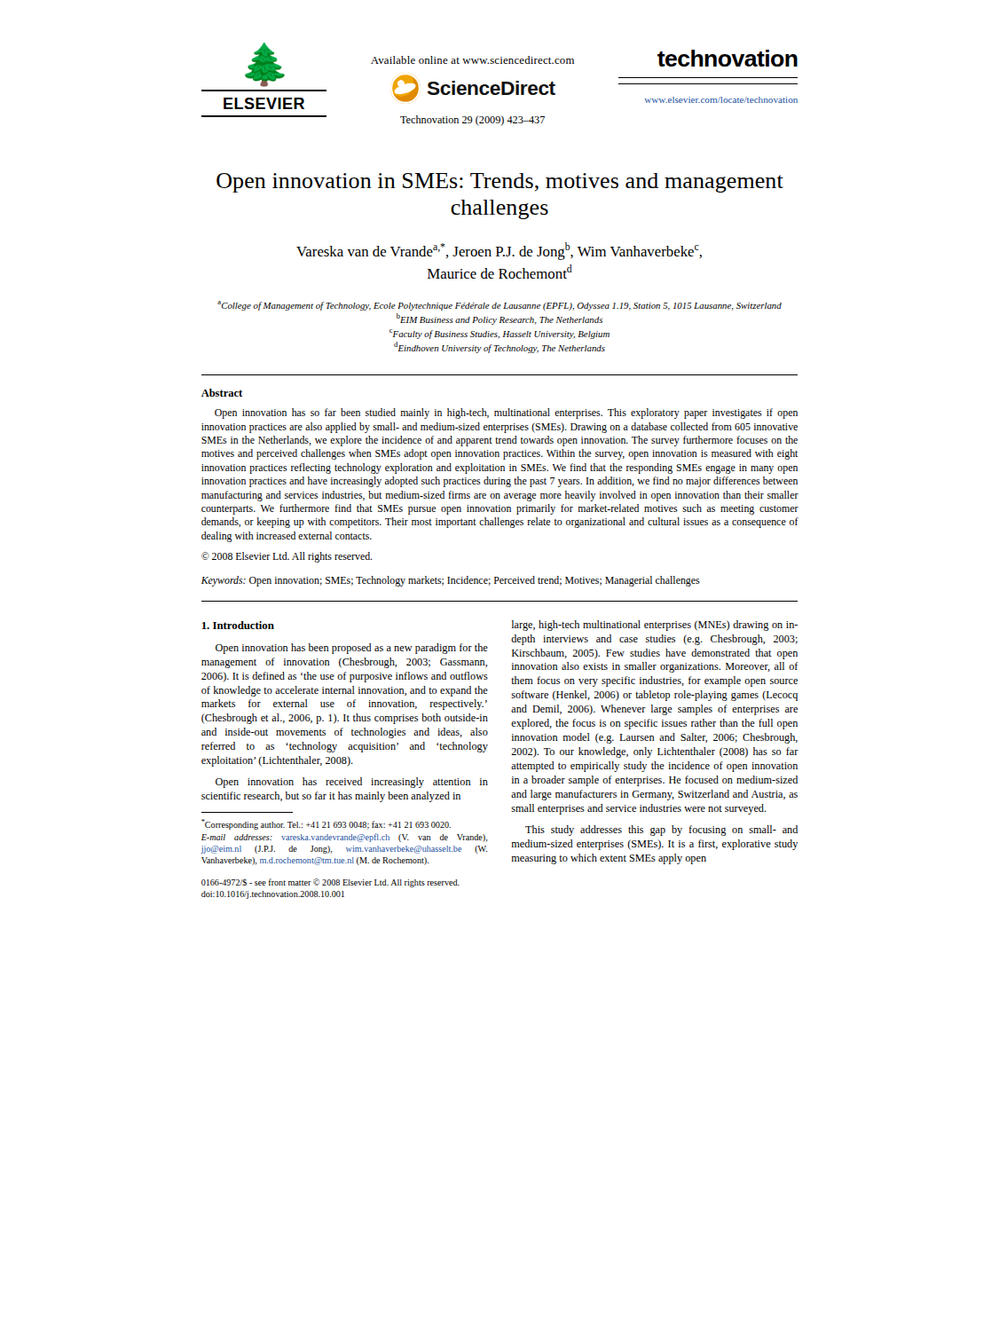🌲
ELSEVIER
Available online at www.sciencedirect.com
Science Direct
Technovation 29 (2009) 423–437
technovation
www.elsevier.com/locate/technovation
Open innovation in SMEs: Trends, motives and management challenges
Vareska van de Vrandea,*, Jeroen P.J. de Jongb, Wim Vanhaverbekec,
Maurice de Rochemontd
aCollege of Management of Technology, Ecole Polytechnique Fédérale de Lausanne (EPFL), Odyssea 1.19, Station 5, 1015 Lausanne, Switzerland
bEIM Business and Policy Research, The Netherlands
cFaculty of Business Studies, Hasselt University, Belgium
dEindhoven University of Technology, The Netherlands
Abstract
Open innovation has so far been studied mainly in high-tech, multinational enterprises. This exploratory paper investigates if open innovation practices are also applied by small- and medium-sized enterprises (SMEs). Drawing on a database collected from 605 innovative SMEs in the Netherlands, we explore the incidence of and apparent trend towards open innovation. The survey furthermore focuses on the motives and perceived challenges when SMEs adopt open innovation practices. Within the survey, open innovation is measured with eight innovation practices reflecting technology exploration and exploitation in SMEs. We find that the responding SMEs engage in many open innovation practices and have increasingly adopted such practices during the past 7 years. In addition, we find no major differences between manufacturing and services industries, but medium-sized firms are on average more heavily involved in open innovation than their smaller counterparts. We furthermore find that SMEs pursue open innovation primarily for market-related motives such as meeting customer demands, or keeping up with competitors. Their most important challenges relate to organizational and cultural issues as a consequence of dealing with increased external contacts.
© 2008 Elsevier Ltd. All rights reserved.
Keywords: Open innovation; SMEs; Technology markets; Incidence; Perceived trend; Motives; Managerial challenges
1. Introduction
Open innovation has been proposed as a new paradigm for the management of innovation (Chesbrough, 2003; Gassmann, 2006). It is defined as ‘the use of purposive inflows and outflows of knowledge to accelerate internal innovation, and to expand the markets for external use of innovation, respectively.’ (Chesbrough et al., 2006, p. 1). It thus comprises both outside-in and inside-out movements of technologies and ideas, also referred to as ‘technology acquisition’ and ‘technology exploitation’ (Lichtenthaler, 2008).
Open innovation has received increasingly attention in scientific research, but so far it has mainly been analyzed in
*Corresponding author. Tel.: +41 21 693 0048; fax: +41 21 693 0020.
E-mail addresses: vareska.vandevrande@epfl.ch (V. van de Vrande), jjo@eim.nl (J.P.J. de Jong), wim.vanhaverbeke@uhasselt.be (W. Vanhaverbeke), m.d.rochemont@tm.tue.nl (M. de Rochemont).
0166-4972/$ - see front matter © 2008 Elsevier Ltd. All rights reserved.
doi:10.1016/j.technovation.2008.10.001
large, high-tech multinational enterprises (MNEs) drawing on in-depth interviews and case studies (e.g. Chesbrough, 2003; Kirschbaum, 2005). Few studies have demonstrated that open innovation also exists in smaller organizations. Moreover, all of them focus on very specific industries, for example open source software (Henkel, 2006) or tabletop role-playing games (Lecocq and Demil, 2006). Whenever large samples of enterprises are explored, the focus is on specific issues rather than the full open innovation model (e.g. Laursen and Salter, 2006; Chesbrough, 2002). To our knowledge, only Lichtenthaler (2008) has so far attempted to empirically study the incidence of open innovation in a broader sample of enterprises. He focused on medium-sized and large manufacturers in Germany, Switzerland and Austria, as small enterprises and service industries were not surveyed.
This study addresses this gap by focusing on small- and medium-sized enterprises (SMEs). It is a first, explorative study measuring to which extent SMEs apply open